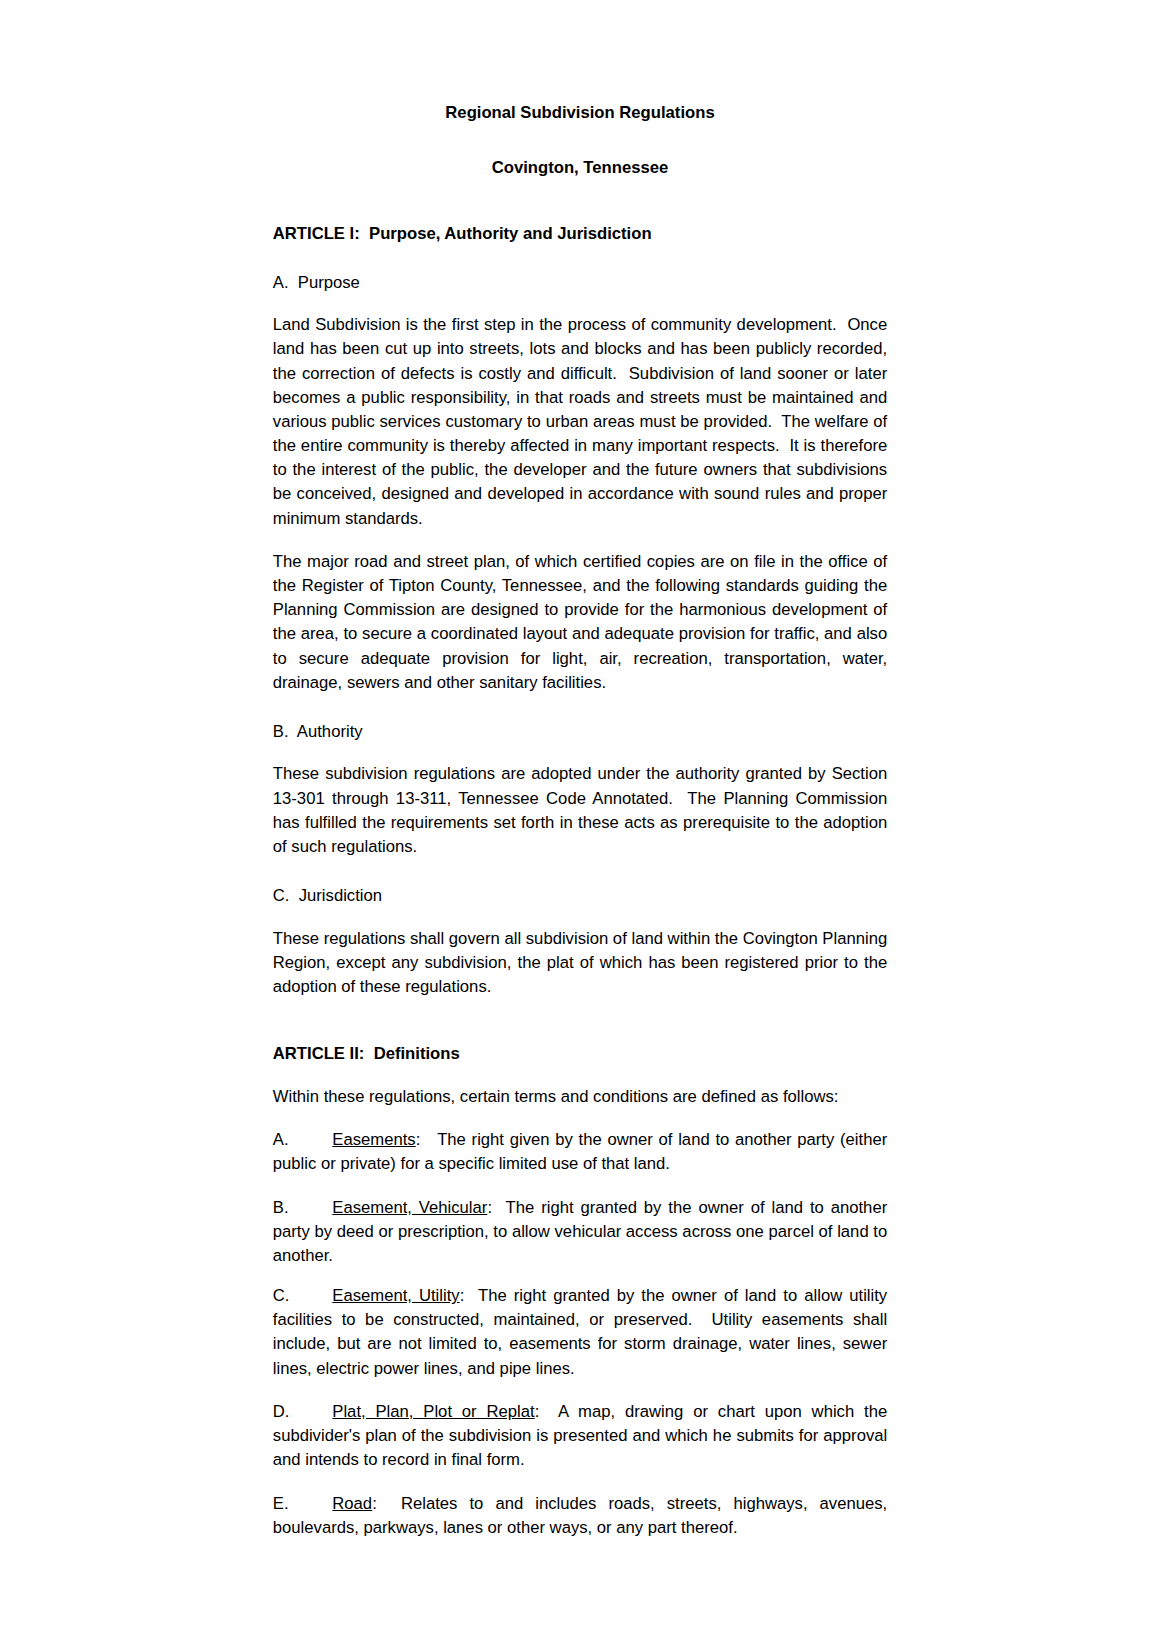Regional Subdivision Regulations
Covington, Tennessee
ARTICLE I: Purpose, Authority and Jurisdiction
A. Purpose
Land Subdivision is the first step in the process of community development. Once land has been cut up into streets, lots and blocks and has been publicly recorded, the correction of defects is costly and difficult. Subdivision of land sooner or later becomes a public responsibility, in that roads and streets must be maintained and various public services customary to urban areas must be provided. The welfare of the entire community is thereby affected in many important respects. It is therefore to the interest of the public, the developer and the future owners that subdivisions be conceived, designed and developed in accordance with sound rules and proper minimum standards.
The major road and street plan, of which certified copies are on file in the office of the Register of Tipton County, Tennessee, and the following standards guiding the Planning Commission are designed to provide for the harmonious development of the area, to secure a coordinated layout and adequate provision for traffic, and also to secure adequate provision for light, air, recreation, transportation, water, drainage, sewers and other sanitary facilities.
B. Authority
These subdivision regulations are adopted under the authority granted by Section 13-301 through 13-311, Tennessee Code Annotated. The Planning Commission has fulfilled the requirements set forth in these acts as prerequisite to the adoption of such regulations.
C. Jurisdiction
These regulations shall govern all subdivision of land within the Covington Planning Region, except any subdivision, the plat of which has been registered prior to the adoption of these regulations.
ARTICLE II: Definitions
Within these regulations, certain terms and conditions are defined as follows:
A. Easements: The right given by the owner of land to another party (either public or private) for a specific limited use of that land.
B. Easement, Vehicular: The right granted by the owner of land to another party by deed or prescription, to allow vehicular access across one parcel of land to another.
C. Easement, Utility: The right granted by the owner of land to allow utility facilities to be constructed, maintained, or preserved. Utility easements shall include, but are not limited to, easements for storm drainage, water lines, sewer lines, electric power lines, and pipe lines.
D. Plat, Plan, Plot or Replat: A map, drawing or chart upon which the subdivider's plan of the subdivision is presented and which he submits for approval and intends to record in final form.
E. Road: Relates to and includes roads, streets, highways, avenues, boulevards, parkways, lanes or other ways, or any part thereof.